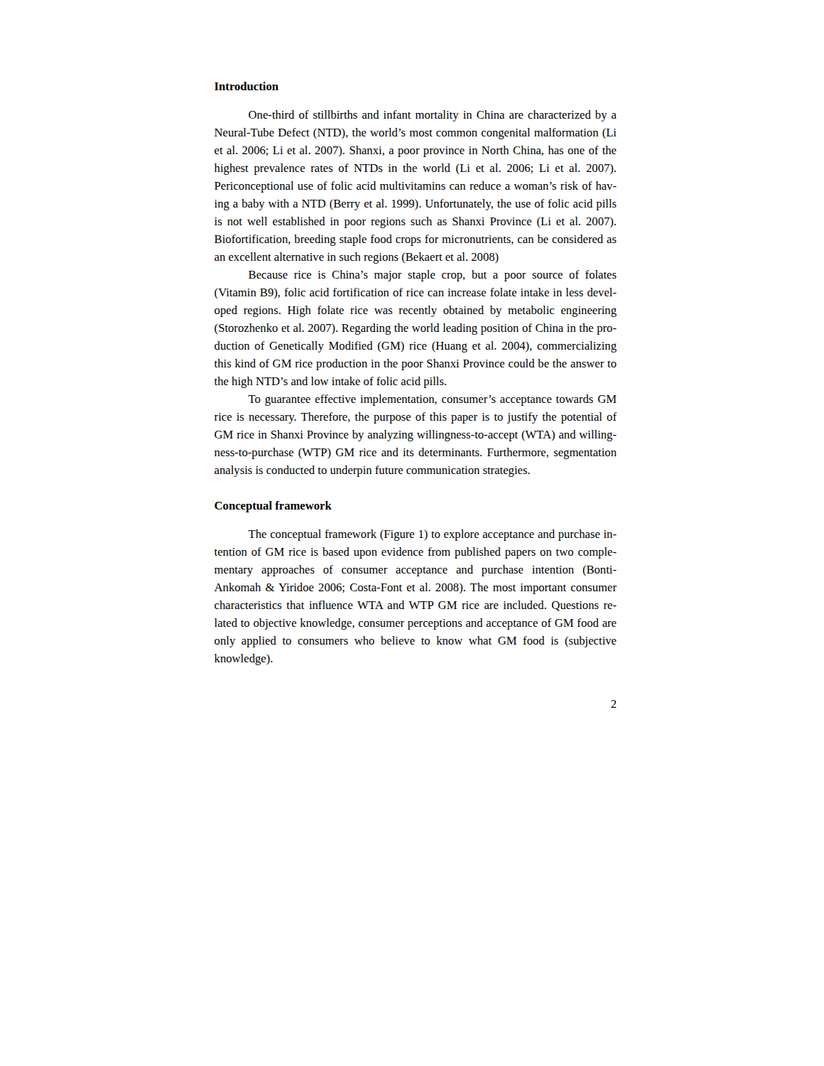Introduction
One-third of stillbirths and infant mortality in China are characterized by a Neural-Tube Defect (NTD), the world’s most common congenital malformation (Li et al. 2006; Li et al. 2007). Shanxi, a poor province in North China, has one of the highest prevalence rates of NTDs in the world (Li et al. 2006; Li et al. 2007). Periconceptional use of folic acid multivitamins can reduce a woman’s risk of having a baby with a NTD (Berry et al. 1999). Unfortunately, the use of folic acid pills is not well established in poor regions such as Shanxi Province (Li et al. 2007). Biofortification, breeding staple food crops for micronutrients, can be considered as an excellent alternative in such regions (Bekaert et al. 2008)
Because rice is China’s major staple crop, but a poor source of folates (Vitamin B9), folic acid fortification of rice can increase folate intake in less developed regions. High folate rice was recently obtained by metabolic engineering (Storozhenko et al. 2007). Regarding the world leading position of China in the production of Genetically Modified (GM) rice (Huang et al. 2004), commercializing this kind of GM rice production in the poor Shanxi Province could be the answer to the high NTD’s and low intake of folic acid pills.
To guarantee effective implementation, consumer’s acceptance towards GM rice is necessary. Therefore, the purpose of this paper is to justify the potential of GM rice in Shanxi Province by analyzing willingness-to-accept (WTA) and willingness-to-purchase (WTP) GM rice and its determinants. Furthermore, segmentation analysis is conducted to underpin future communication strategies.
Conceptual framework
The conceptual framework (Figure 1) to explore acceptance and purchase intention of GM rice is based upon evidence from published papers on two complementary approaches of consumer acceptance and purchase intention (Bonti-Ankomah & Yiridoe 2006; Costa-Font et al. 2008). The most important consumer characteristics that influence WTA and WTP GM rice are included. Questions related to objective knowledge, consumer perceptions and acceptance of GM food are only applied to consumers who believe to know what GM food is (subjective knowledge).
2